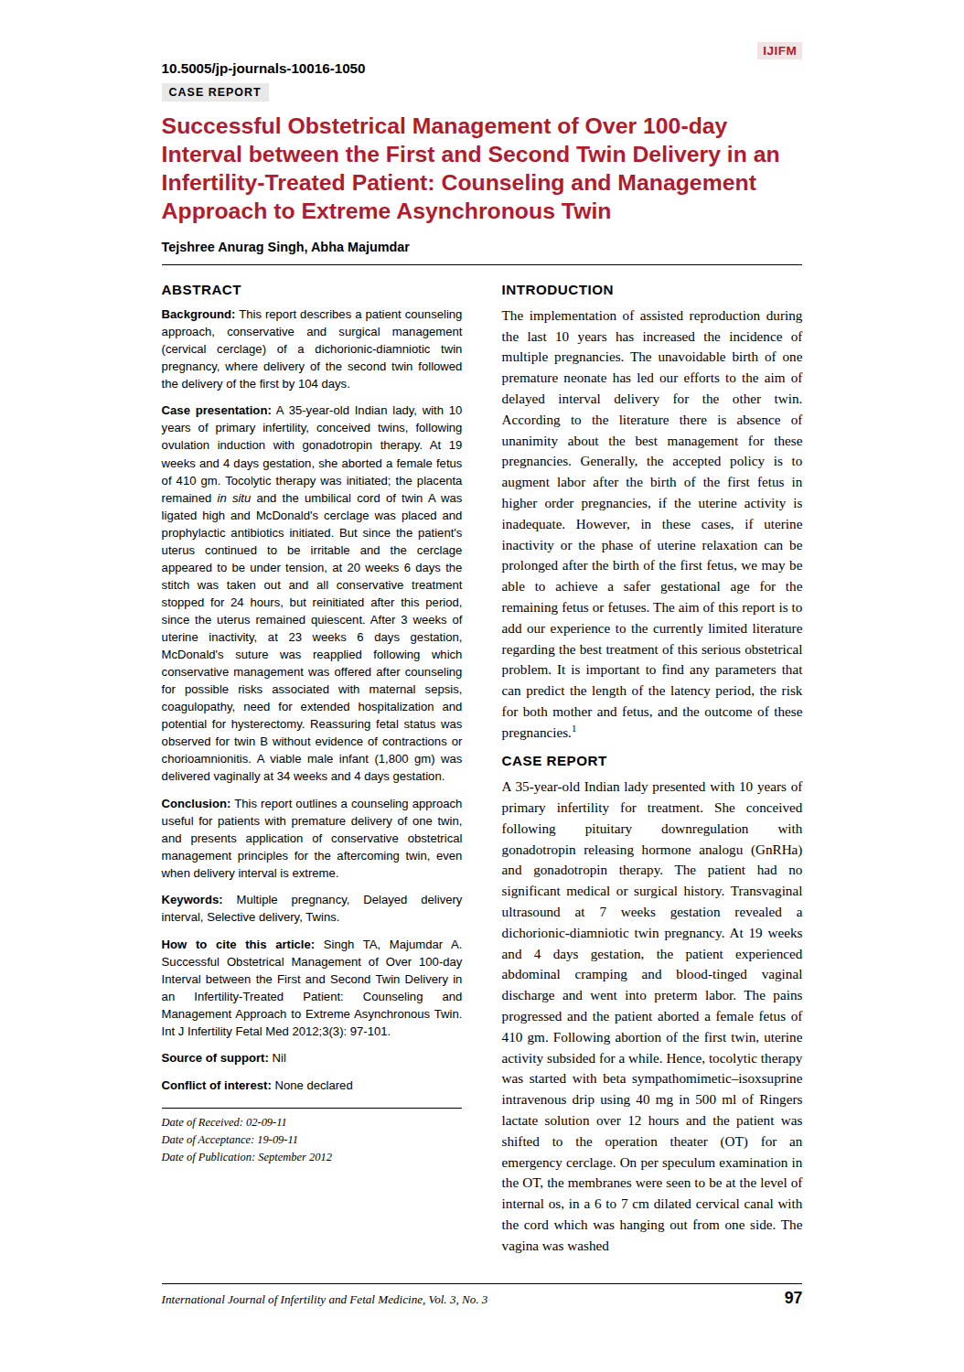IJIFM
10.5005/jp-journals-10016-1050
CASE REPORT
Successful Obstetrical Management of Over 100-day Interval between the First and Second Twin Delivery in an Infertility-Treated Patient: Counseling and Management Approach to Extreme Asynchronous Twin
Tejshree Anurag Singh, Abha Majumdar
ABSTRACT
Background: This report describes a patient counseling approach, conservative and surgical management (cervical cerclage) of a dichorionic-diamniotic twin pregnancy, where delivery of the second twin followed the delivery of the first by 104 days.
Case presentation: A 35-year-old Indian lady, with 10 years of primary infertility, conceived twins, following ovulation induction with gonadotropin therapy. At 19 weeks and 4 days gestation, she aborted a female fetus of 410 gm. Tocolytic therapy was initiated; the placenta remained in situ and the umbilical cord of twin A was ligated high and McDonald's cerclage was placed and prophylactic antibiotics initiated. But since the patient's uterus continued to be irritable and the cerclage appeared to be under tension, at 20 weeks 6 days the stitch was taken out and all conservative treatment stopped for 24 hours, but reinitiated after this period, since the uterus remained quiescent. After 3 weeks of uterine inactivity, at 23 weeks 6 days gestation, McDonald's suture was reapplied following which conservative management was offered after counseling for possible risks associated with maternal sepsis, coagulopathy, need for extended hospitalization and potential for hysterectomy. Reassuring fetal status was observed for twin B without evidence of contractions or chorioamnionitis. A viable male infant (1,800 gm) was delivered vaginally at 34 weeks and 4 days gestation.
Conclusion: This report outlines a counseling approach useful for patients with premature delivery of one twin, and presents application of conservative obstetrical management principles for the aftercoming twin, even when delivery interval is extreme.
Keywords: Multiple pregnancy, Delayed delivery interval, Selective delivery, Twins.
How to cite this article: Singh TA, Majumdar A. Successful Obstetrical Management of Over 100-day Interval between the First and Second Twin Delivery in an Infertility-Treated Patient: Counseling and Management Approach to Extreme Asynchronous Twin. Int J Infertility Fetal Med 2012;3(3): 97-101.
Source of support: Nil
Conflict of interest: None declared
Date of Received: 02-09-11
Date of Acceptance: 19-09-11
Date of Publication: September 2012
INTRODUCTION
The implementation of assisted reproduction during the last 10 years has increased the incidence of multiple pregnancies. The unavoidable birth of one premature neonate has led our efforts to the aim of delayed interval delivery for the other twin. According to the literature there is absence of unanimity about the best management for these pregnancies. Generally, the accepted policy is to augment labor after the birth of the first fetus in higher order pregnancies, if the uterine activity is inadequate. However, in these cases, if uterine inactivity or the phase of uterine relaxation can be prolonged after the birth of the first fetus, we may be able to achieve a safer gestational age for the remaining fetus or fetuses. The aim of this report is to add our experience to the currently limited literature regarding the best treatment of this serious obstetrical problem. It is important to find any parameters that can predict the length of the latency period, the risk for both mother and fetus, and the outcome of these pregnancies.1
CASE REPORT
A 35-year-old Indian lady presented with 10 years of primary infertility for treatment. She conceived following pituitary downregulation with gonadotropin releasing hormone analogu (GnRHa) and gonadotropin therapy. The patient had no significant medical or surgical history. Transvaginal ultrasound at 7 weeks gestation revealed a dichorionic-diamniotic twin pregnancy. At 19 weeks and 4 days gestation, the patient experienced abdominal cramping and blood-tinged vaginal discharge and went into preterm labor. The pains progressed and the patient aborted a female fetus of 410 gm. Following abortion of the first twin, uterine activity subsided for a while. Hence, tocolytic therapy was started with beta sympathomimetic–isoxsuprine intravenous drip using 40 mg in 500 ml of Ringers lactate solution over 12 hours and the patient was shifted to the operation theater (OT) for an emergency cerclage. On per speculum examination in the OT, the membranes were seen to be at the level of internal os, in a 6 to 7 cm dilated cervical canal with the cord which was hanging out from one side. The vagina was washed
International Journal of Infertility and Fetal Medicine, Vol. 3, No. 3
97